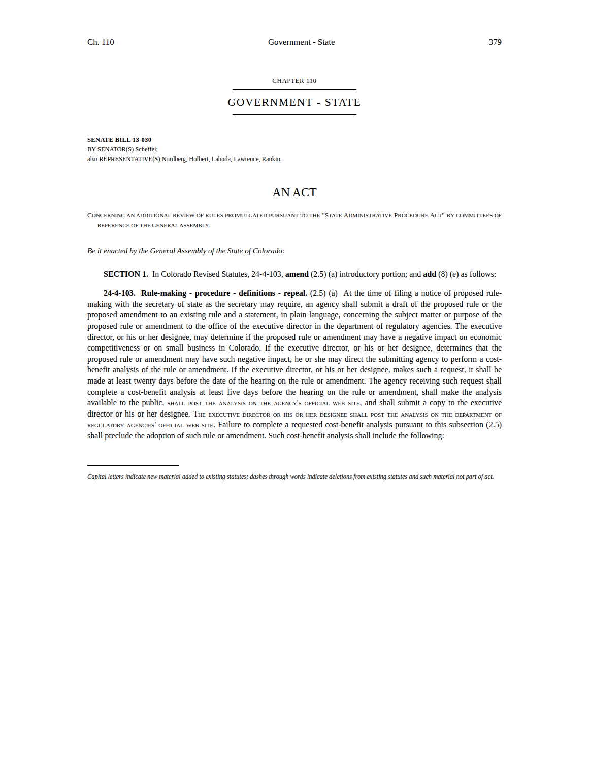Ch. 110 Government - State 379
CHAPTER 110
GOVERNMENT - STATE
SENATE BILL 13-030
BY SENATOR(S) Scheffel;
also REPRESENTATIVE(S) Nordberg, Holbert, Labuda, Lawrence, Rankin.
AN ACT
CONCERNING AN ADDITIONAL REVIEW OF RULES PROMULGATED PURSUANT TO THE "STATE ADMINISTRATIVE PROCEDURE ACT" BY COMMITTEES OF REFERENCE OF THE GENERAL ASSEMBLY.
Be it enacted by the General Assembly of the State of Colorado:
SECTION 1. In Colorado Revised Statutes, 24-4-103, amend (2.5) (a) introductory portion; and add (8) (e) as follows:
24-4-103. Rule-making - procedure - definitions - repeal. (2.5) (a) At the time of filing a notice of proposed rule-making with the secretary of state as the secretary may require, an agency shall submit a draft of the proposed rule or the proposed amendment to an existing rule and a statement, in plain language, concerning the subject matter or purpose of the proposed rule or amendment to the office of the executive director in the department of regulatory agencies. The executive director, or his or her designee, may determine if the proposed rule or amendment may have a negative impact on economic competitiveness or on small business in Colorado. If the executive director, or his or her designee, determines that the proposed rule or amendment may have such negative impact, he or she may direct the submitting agency to perform a cost-benefit analysis of the rule or amendment. If the executive director, or his or her designee, makes such a request, it shall be made at least twenty days before the date of the hearing on the rule or amendment. The agency receiving such request shall complete a cost-benefit analysis at least five days before the hearing on the rule or amendment, shall make the analysis available to the public, shall post the analysis on the agency's official web site, and shall submit a copy to the executive director or his or her designee. The executive director or his or her designee shall post the analysis on the department of regulatory agencies' official web site. Failure to complete a requested cost-benefit analysis pursuant to this subsection (2.5) shall preclude the adoption of such rule or amendment. Such cost-benefit analysis shall include the following:
Capital letters indicate new material added to existing statutes; dashes through words indicate deletions from existing statutes and such material not part of act.